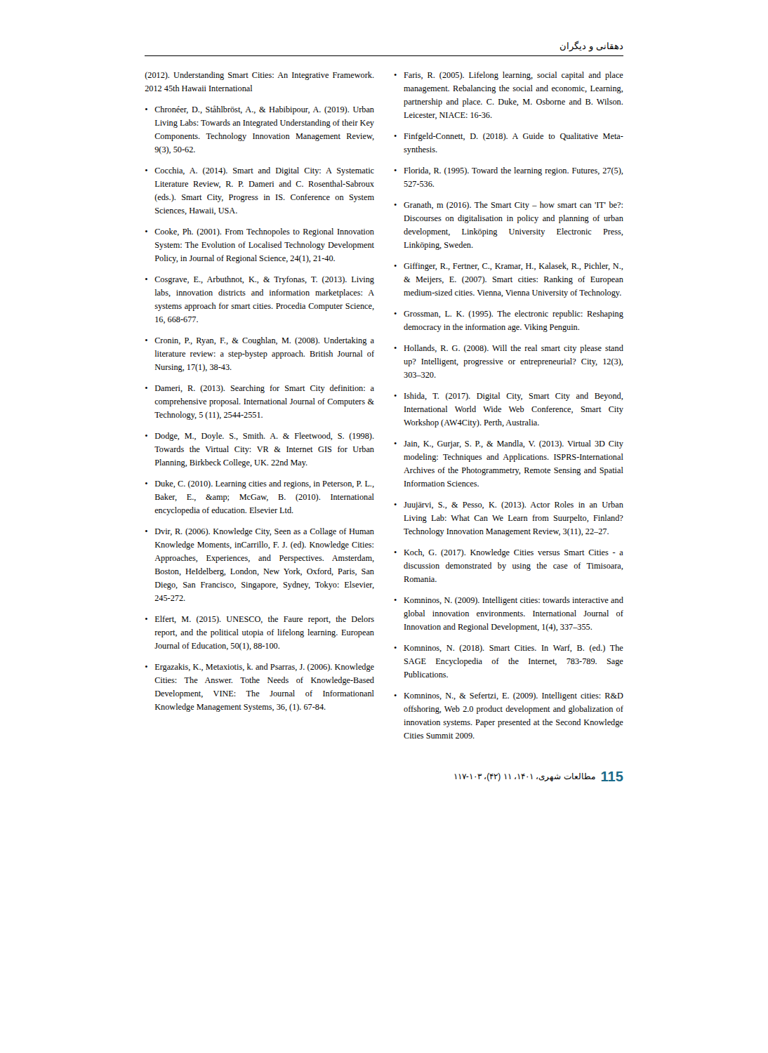دهقانی و دیگران
(2012). Understanding Smart Cities: An Integrative Framework. 2012 45th Hawaii International
Chronéer, D., Ståhlbröst, A., & Habibipour, A. (2019). Urban Living Labs: Towards an Integrated Understanding of their Key Components. Technology Innovation Management Review, 9(3), 50-62.
Cocchia, A. (2014). Smart and Digital City: A Systematic Literature Review, R. P. Dameri and C. Rosenthal-Sabroux (eds.). Smart City, Progress in IS. Conference on System Sciences, Hawaii, USA.
Cooke, Ph. (2001). From Technopoles to Regional Innovation System: The Evolution of Localised Technology Development Policy, in Journal of Regional Science, 24(1), 21-40.
Cosgrave, E., Arbuthnot, K., & Tryfonas, T. (2013). Living labs, innovation districts and information marketplaces: A systems approach for smart cities. Procedia Computer Science, 16, 668-677.
Cronin, P., Ryan, F., & Coughlan, M. (2008). Undertaking a literature review: a step-bystep approach. British Journal of Nursing, 17(1), 38-43.
Dameri, R. (2013). Searching for Smart City definition: a comprehensive proposal. International Journal of Computers & Technology, 5 (11), 2544-2551.
Dodge, M., Doyle. S., Smith. A. & Fleetwood, S. (1998). Towards the Virtual City: VR & Internet GIS for Urban Planning, Birkbeck College, UK. 22nd May.
Duke, C. (2010). Learning cities and regions, in Peterson, P. L., Baker, E., &amp; McGaw, B. (2010). International encyclopedia of education. Elsevier Ltd.
Dvir, R. (2006). Knowledge City, Seen as a Collage of Human Knowledge Moments, inCarrillo, F. J. (ed). Knowledge Cities: Approaches, Experiences, and Perspectives. Amsterdam, Boston, HeIdelberg, London, New York, Oxford, Paris, San Diego, San Francisco, Singapore, Sydney, Tokyo: Elsevier, 245-272.
Elfert, M. (2015). UNESCO, the Faure report, the Delors report, and the political utopia of lifelong learning. European Journal of Education, 50(1), 88-100.
Ergazakis, K., Metaxiotis, k. and Psarras, J. (2006). Knowledge Cities: The Answer. Tothe Needs of Knowledge-Based Development, VINE: The Journal of Informationanl Knowledge Management Systems, 36, (1). 67-84.
Faris, R. (2005). Lifelong learning, social capital and place management. Rebalancing the social and economic, Learning, partnership and place. C. Duke, M. Osborne and B. Wilson. Leicester, NIACE: 16-36.
Finfgeld-Connett, D. (2018). A Guide to Qualitative Meta-synthesis.
Florida, R. (1995). Toward the learning region. Futures, 27(5), 527-536.
Granath, m (2016). The Smart City – how smart can 'IT' be?: Discourses on digitalisation in policy and planning of urban development, Linköping University Electronic Press, Linköping, Sweden.
Giffinger, R., Fertner, C., Kramar, H., Kalasek, R., Pichler, N., & Meijers, E. (2007). Smart cities: Ranking of European medium-sized cities. Vienna, Vienna University of Technology.
Grossman, L. K. (1995). The electronic republic: Reshaping democracy in the information age. Viking Penguin.
Hollands, R. G. (2008). Will the real smart city please stand up? Intelligent, progressive or entrepreneurial? City, 12(3), 303–320.
Ishida, T. (2017). Digital City, Smart City and Beyond, International World Wide Web Conference, Smart City Workshop (AW4City). Perth, Australia.
Jain, K., Gurjar, S. P., & Mandla, V. (2013). Virtual 3D City modeling: Techniques and Applications. ISPRS-International Archives of the Photogrammetry, Remote Sensing and Spatial Information Sciences.
Juujärvi, S., & Pesso, K. (2013). Actor Roles in an Urban Living Lab: What Can We Learn from Suurpelto, Finland? Technology Innovation Management Review, 3(11), 22–27.
Koch, G. (2017). Knowledge Cities versus Smart Cities - a discussion demonstrated by using the case of Timisoara, Romania.
Komninos, N. (2009). Intelligent cities: towards interactive and global innovation environments. International Journal of Innovation and Regional Development, 1(4), 337–355.
Komninos, N. (2018). Smart Cities. In Warf, B. (ed.) The SAGE Encyclopedia of the Internet, 783-789. Sage Publications.
Komninos, N., & Sefertzi, E. (2009). Intelligent cities: R&D offshoring, Web 2.0 product development and globalization of innovation systems. Paper presented at the Second Knowledge Cities Summit 2009.
115 مطالعات شهری، ۱۴۰۱، ۱۱ (۴۲)، ۱۰۳-۱۱۷